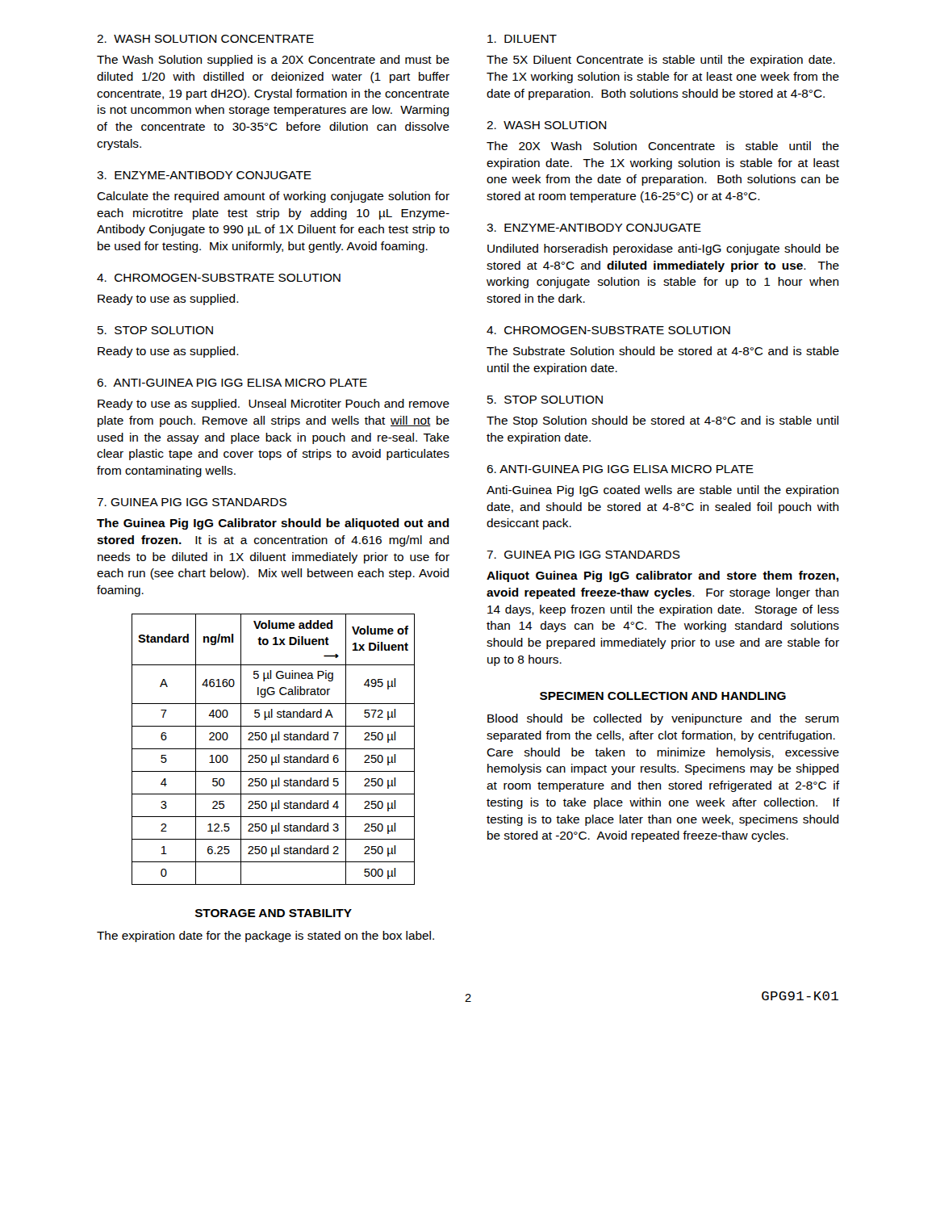2. Wash Solution Concentrate
The Wash Solution supplied is a 20X Concentrate and must be diluted 1/20 with distilled or deionized water (1 part buffer concentrate, 19 part dH2O). Crystal formation in the concentrate is not uncommon when storage temperatures are low. Warming of the concentrate to 30-35°C before dilution can dissolve crystals.
3. Enzyme-Antibody Conjugate
Calculate the required amount of working conjugate solution for each microtitre plate test strip by adding 10 µL Enzyme-Antibody Conjugate to 990 µL of 1X Diluent for each test strip to be used for testing. Mix uniformly, but gently. Avoid foaming.
4. Chromogen-Substrate Solution
Ready to use as supplied.
5. Stop Solution
Ready to use as supplied.
6. Anti-Guinea Pig IgG ELISA Micro Plate
Ready to use as supplied. Unseal Microtiter Pouch and remove plate from pouch. Remove all strips and wells that will not be used in the assay and place back in pouch and re-seal. Take clear plastic tape and cover tops of strips to avoid particulates from contaminating wells.
7. Guinea Pig IgG Standards
The Guinea Pig IgG Calibrator should be aliquoted out and stored frozen. It is at a concentration of 4.616 mg/ml and needs to be diluted in 1X diluent immediately prior to use for each run (see chart below). Mix well between each step. Avoid foaming.
| Standard | ng/ml | Volume added to 1x Diluent ⟶ | Volume of 1x Diluent |
| --- | --- | --- | --- |
| A | 46160 | 5 µl Guinea Pig IgG Calibrator | 495 µl |
| 7 | 400 | 5 µl standard A | 572 µl |
| 6 | 200 | 250 µl standard 7 | 250 µl |
| 5 | 100 | 250 µl standard 6 | 250 µl |
| 4 | 50 | 250 µl standard 5 | 250 µl |
| 3 | 25 | 250 µl standard 4 | 250 µl |
| 2 | 12.5 | 250 µl standard 3 | 250 µl |
| 1 | 6.25 | 250 µl standard 2 | 250 µl |
| 0 | | | 500 µl |
Storage and Stability
The expiration date for the package is stated on the box label.
1. Diluent
The 5X Diluent Concentrate is stable until the expiration date. The 1X working solution is stable for at least one week from the date of preparation. Both solutions should be stored at 4-8°C.
2. Wash Solution
The 20X Wash Solution Concentrate is stable until the expiration date. The 1X working solution is stable for at least one week from the date of preparation. Both solutions can be stored at room temperature (16-25°C) or at 4-8°C.
3. Enzyme-Antibody Conjugate
Undiluted horseradish peroxidase anti-IgG conjugate should be stored at 4-8°C and diluted immediately prior to use. The working conjugate solution is stable for up to 1 hour when stored in the dark.
4. Chromogen-Substrate Solution
The Substrate Solution should be stored at 4-8°C and is stable until the expiration date.
5. Stop Solution
The Stop Solution should be stored at 4-8°C and is stable until the expiration date.
6. Anti-Guinea Pig IgG ELISA Micro Plate
Anti-Guinea Pig IgG coated wells are stable until the expiration date, and should be stored at 4-8°C in sealed foil pouch with desiccant pack.
7. Guinea Pig IgG Standards
Aliquot Guinea Pig IgG calibrator and store them frozen, avoid repeated freeze-thaw cycles. For storage longer than 14 days, keep frozen until the expiration date. Storage of less than 14 days can be 4°C. The working standard solutions should be prepared immediately prior to use and are stable for up to 8 hours.
Specimen Collection and Handling
Blood should be collected by venipuncture and the serum separated from the cells, after clot formation, by centrifugation. Care should be taken to minimize hemolysis, excessive hemolysis can impact your results. Specimens may be shipped at room temperature and then stored refrigerated at 2-8°C if testing is to take place within one week after collection. If testing is to take place later than one week, specimens should be stored at -20°C. Avoid repeated freeze-thaw cycles.
2 GPG91-K01